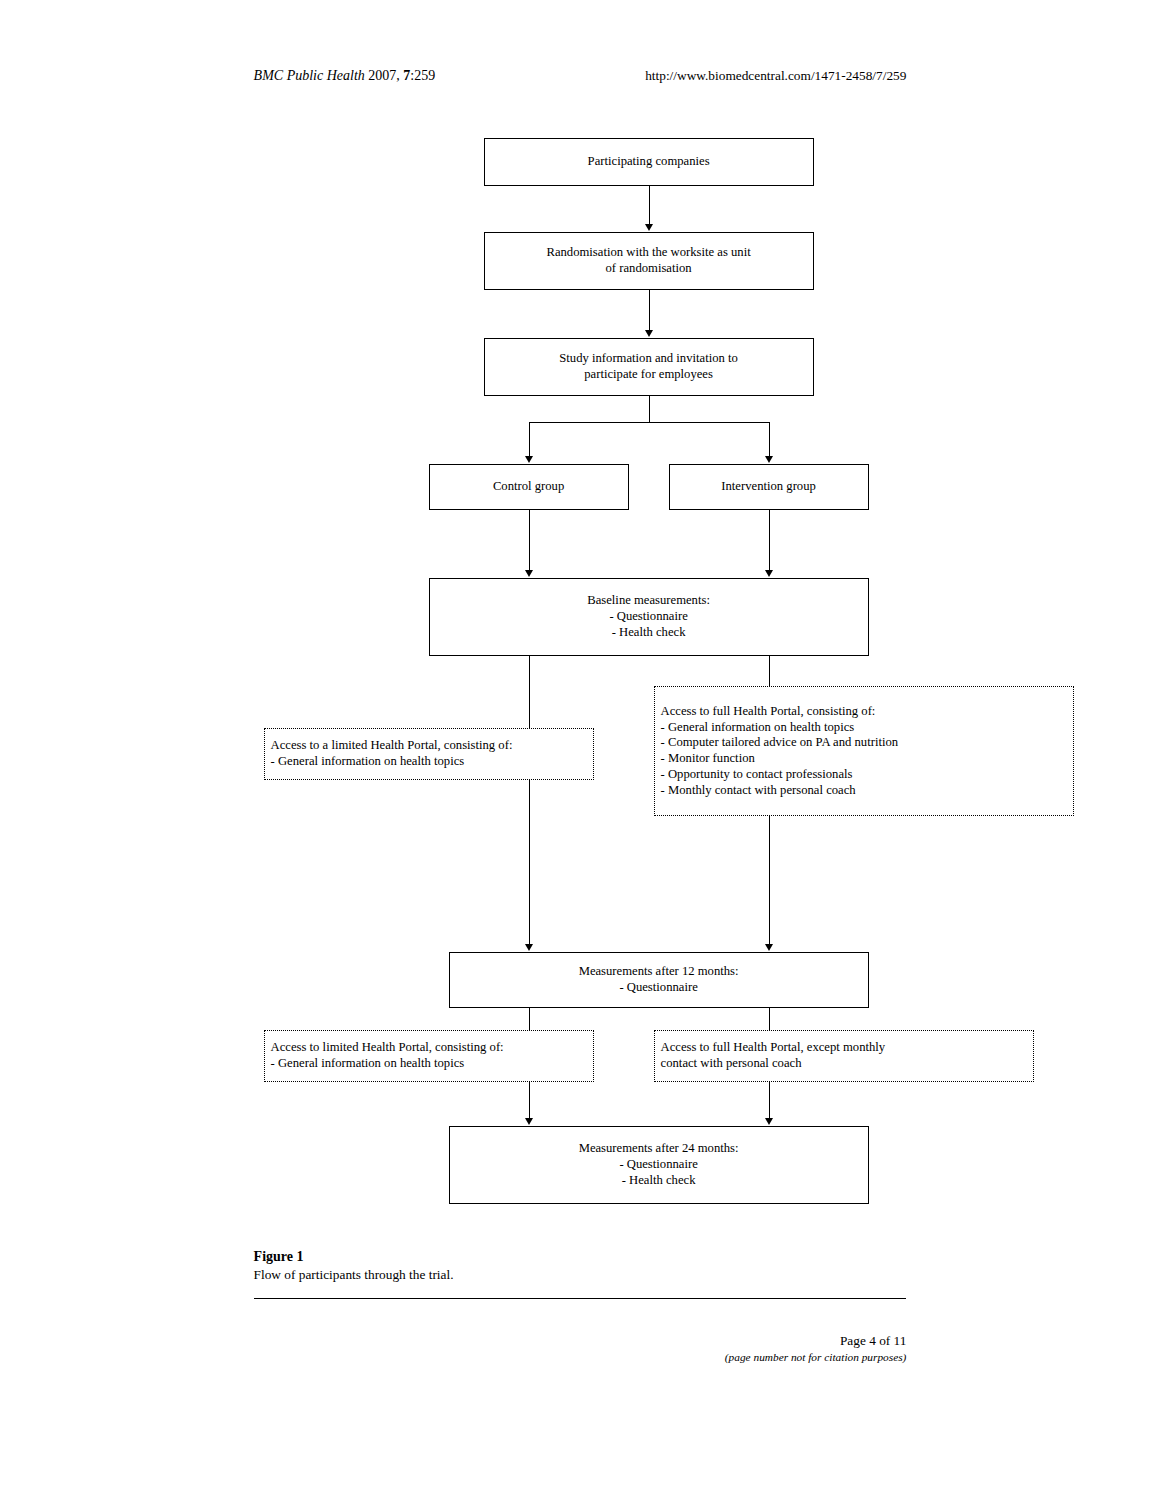BMC Public Health 2007, 7:259
http://www.biomedcentral.com/1471-2458/7/259
Participating companies
Randomisation with the worksite as unit
of randomisation
Study information and invitation to
participate for employees
Control group
Intervention group
Baseline measurements:
- Questionnaire
- Health check
Access to a limited Health Portal, consisting of:
- General information on health topics
Access to full Health Portal, consisting of:
- General information on health topics
- Computer tailored advice on PA and nutrition
- Monitor function
- Opportunity to contact professionals
- Monthly contact with personal coach
Measurements after 12 months:
- Questionnaire
Access to limited Health Portal, consisting of:
- General information on health topics
Access to full Health Portal, except monthly
contact with personal coach
Measurements after 24 months:
- Questionnaire
- Health check
Figure 1
Flow of participants through the trial.
Page 4 of 11
(page number not for citation purposes)